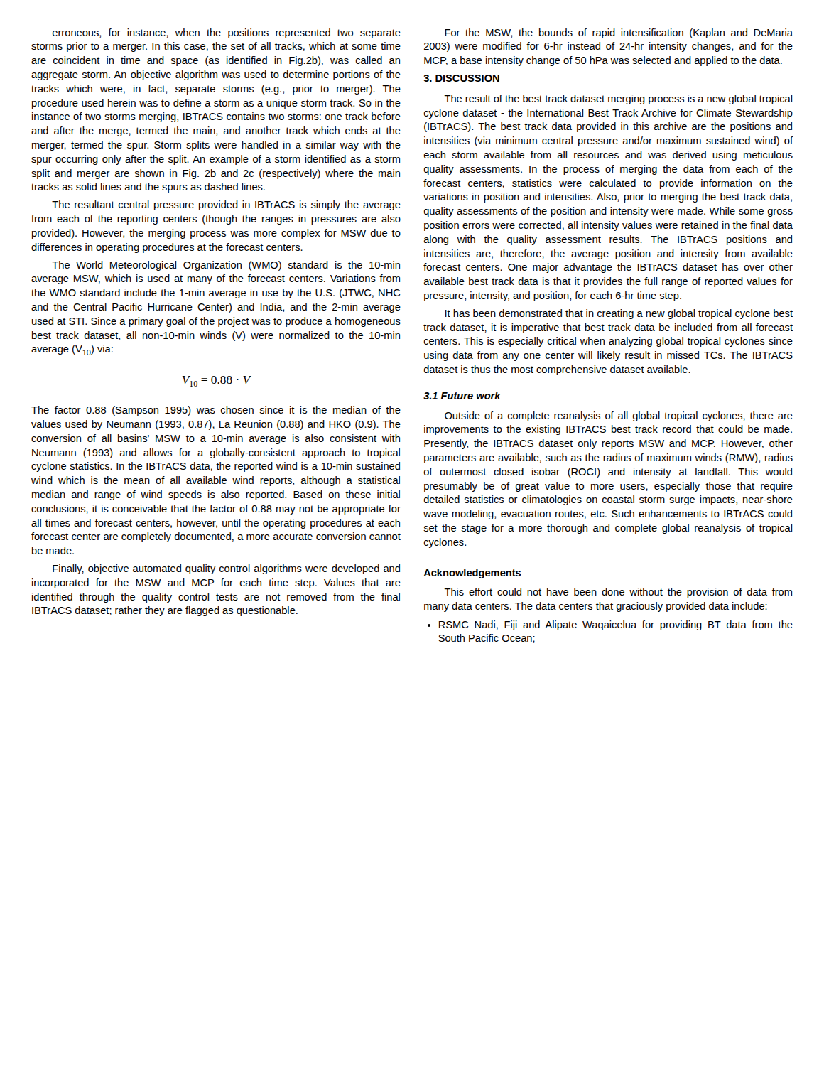erroneous, for instance, when the positions represented two separate storms prior to a merger. In this case, the set of all tracks, which at some time are coincident in time and space (as identified in Fig.2b), was called an aggregate storm. An objective algorithm was used to determine portions of the tracks which were, in fact, separate storms (e.g., prior to merger). The procedure used herein was to define a storm as a unique storm track. So in the instance of two storms merging, IBTrACS contains two storms: one track before and after the merge, termed the main, and another track which ends at the merger, termed the spur. Storm splits were handled in a similar way with the spur occurring only after the split. An example of a storm identified as a storm split and merger are shown in Fig. 2b and 2c (respectively) where the main tracks as solid lines and the spurs as dashed lines.
The resultant central pressure provided in IBTrACS is simply the average from each of the reporting centers (though the ranges in pressures are also provided). However, the merging process was more complex for MSW due to differences in operating procedures at the forecast centers.
The World Meteorological Organization (WMO) standard is the 10-min average MSW, which is used at many of the forecast centers. Variations from the WMO standard include the 1-min average in use by the U.S. (JTWC, NHC and the Central Pacific Hurricane Center) and India, and the 2-min average used at STI. Since a primary goal of the project was to produce a homogeneous best track dataset, all non-10-min winds (V) were normalized to the 10-min average (V10) via:
V10 = 0.88 · V
The factor 0.88 (Sampson 1995) was chosen since it is the median of the values used by Neumann (1993, 0.87), La Reunion (0.88) and HKO (0.9). The conversion of all basins' MSW to a 10-min average is also consistent with Neumann (1993) and allows for a globally-consistent approach to tropical cyclone statistics. In the IBTrACS data, the reported wind is a 10-min sustained wind which is the mean of all available wind reports, although a statistical median and range of wind speeds is also reported. Based on these initial conclusions, it is conceivable that the factor of 0.88 may not be appropriate for all times and forecast centers, however, until the operating procedures at each forecast center are completely documented, a more accurate conversion cannot be made.
Finally, objective automated quality control algorithms were developed and incorporated for the MSW and MCP for each time step. Values that are identified through the quality control tests are not removed from the final IBTrACS dataset; rather they are flagged as questionable.
For the MSW, the bounds of rapid intensification (Kaplan and DeMaria 2003) were modified for 6-hr instead of 24-hr intensity changes, and for the MCP, a base intensity change of 50 hPa was selected and applied to the data.
3. DISCUSSION
The result of the best track dataset merging process is a new global tropical cyclone dataset - the International Best Track Archive for Climate Stewardship (IBTrACS). The best track data provided in this archive are the positions and intensities (via minimum central pressure and/or maximum sustained wind) of each storm available from all resources and was derived using meticulous quality assessments. In the process of merging the data from each of the forecast centers, statistics were calculated to provide information on the variations in position and intensities. Also, prior to merging the best track data, quality assessments of the position and intensity were made. While some gross position errors were corrected, all intensity values were retained in the final data along with the quality assessment results. The IBTrACS positions and intensities are, therefore, the average position and intensity from available forecast centers. One major advantage the IBTrACS dataset has over other available best track data is that it provides the full range of reported values for pressure, intensity, and position, for each 6-hr time step.
It has been demonstrated that in creating a new global tropical cyclone best track dataset, it is imperative that best track data be included from all forecast centers. This is especially critical when analyzing global tropical cyclones since using data from any one center will likely result in missed TCs. The IBTrACS dataset is thus the most comprehensive dataset available.
3.1 Future work
Outside of a complete reanalysis of all global tropical cyclones, there are improvements to the existing IBTrACS best track record that could be made. Presently, the IBTrACS dataset only reports MSW and MCP. However, other parameters are available, such as the radius of maximum winds (RMW), radius of outermost closed isobar (ROCI) and intensity at landfall. This would presumably be of great value to more users, especially those that require detailed statistics or climatologies on coastal storm surge impacts, near-shore wave modeling, evacuation routes, etc. Such enhancements to IBTrACS could set the stage for a more thorough and complete global reanalysis of tropical cyclones.
Acknowledgements
This effort could not have been done without the provision of data from many data centers. The data centers that graciously provided data include:
RSMC Nadi, Fiji and Alipate Waqaicelua for providing BT data from the South Pacific Ocean;